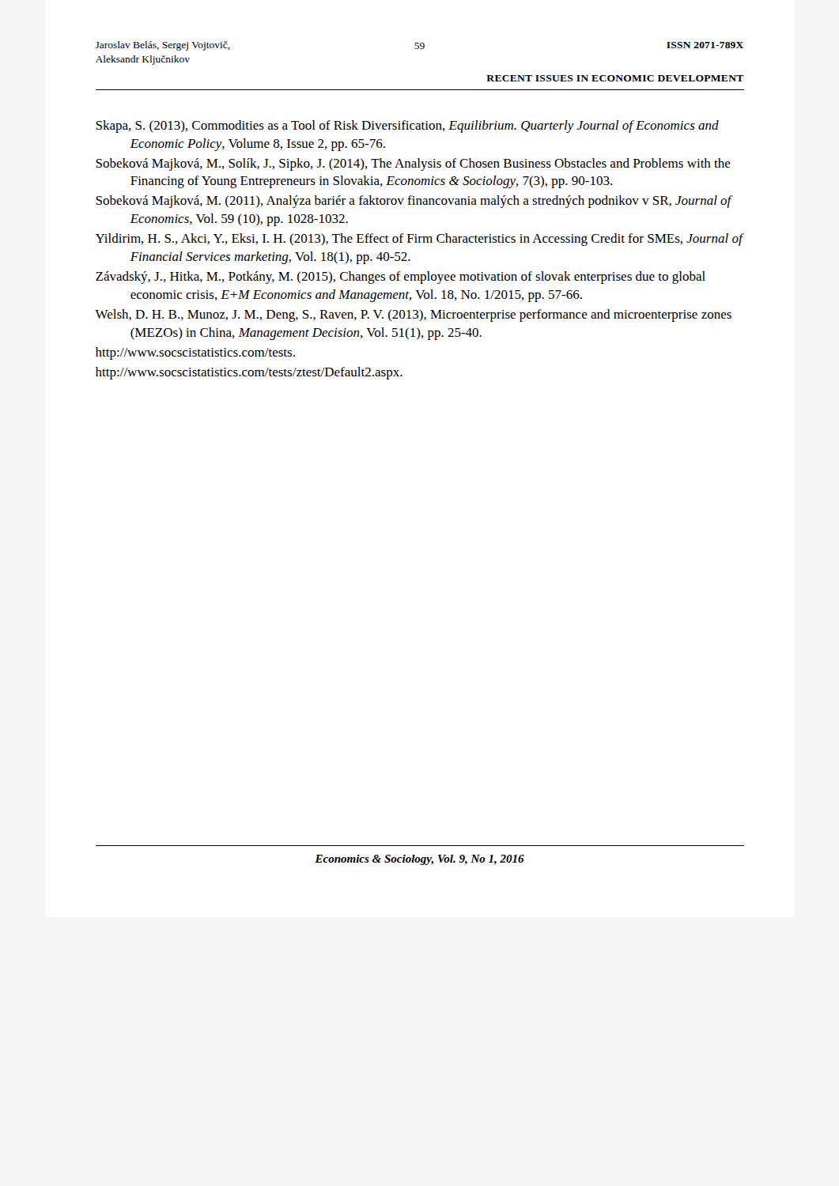Jaroslav Belás, Sergej Vojtovič,
Aleksandr Ključnikov
59
ISSN 2071-789X
RECENT ISSUES IN ECONOMIC DEVELOPMENT
Skapa, S. (2013), Commodities as a Tool of Risk Diversification, Equilibrium. Quarterly Journal of Economics and Economic Policy, Volume 8, Issue 2, pp. 65-76.
Sobeková Majková, M., Solík, J., Sipko, J. (2014), The Analysis of Chosen Business Obstacles and Problems with the Financing of Young Entrepreneurs in Slovakia, Economics & Sociology, 7(3), pp. 90-103.
Sobeková Majková, M. (2011), Analýza bariér a faktorov financovania malých a stredných podnikov v SR, Journal of Economics, Vol. 59 (10), pp. 1028-1032.
Yildirim, H. S., Akci, Y., Eksi, I. H. (2013), The Effect of Firm Characteristics in Accessing Credit for SMEs, Journal of Financial Services marketing, Vol. 18(1), pp. 40-52.
Závadský, J., Hitka, M., Potkány, M. (2015), Changes of employee motivation of slovak enterprises due to global economic crisis, E+M Economics and Management, Vol. 18, No. 1/2015, pp. 57-66.
Welsh, D. H. B., Munoz, J. M., Deng, S., Raven, P. V. (2013), Microenterprise performance and microenterprise zones (MEZOs) in China, Management Decision, Vol. 51(1), pp. 25-40.
http://www.socscistatistics.com/tests.
http://www.socscistatistics.com/tests/ztest/Default2.aspx.
Economics & Sociology, Vol. 9, No 1, 2016